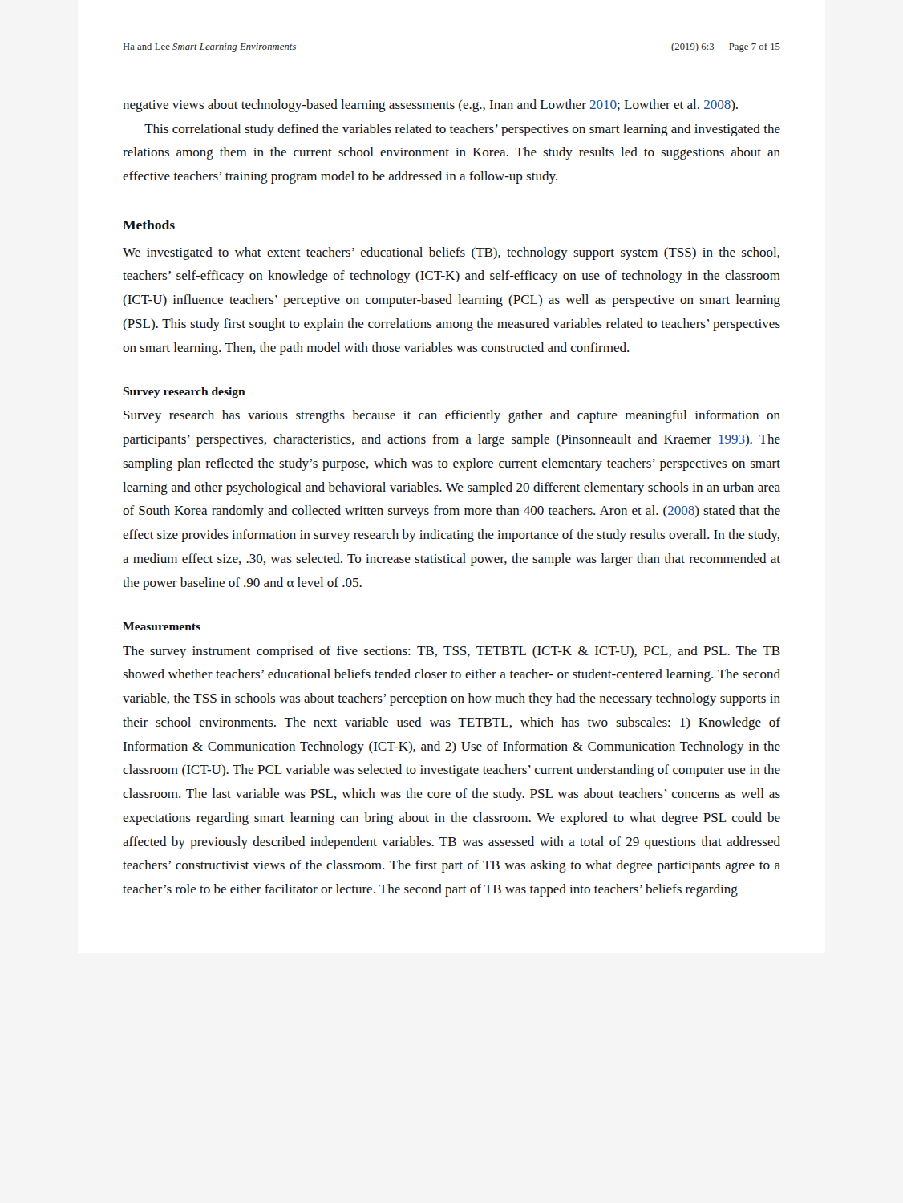Ha and Lee Smart Learning Environments
(2019) 6:3
Page 7 of 15
negative views about technology-based learning assessments (e.g., Inan and Lowther 2010; Lowther et al. 2008).
This correlational study defined the variables related to teachers’ perspectives on smart learning and investigated the relations among them in the current school environment in Korea. The study results led to suggestions about an effective teachers’ training program model to be addressed in a follow-up study.
Methods
We investigated to what extent teachers’ educational beliefs (TB), technology support system (TSS) in the school, teachers’ self-efficacy on knowledge of technology (ICT-K) and self-efficacy on use of technology in the classroom (ICT-U) influence teachers’ perceptive on computer-based learning (PCL) as well as perspective on smart learning (PSL). This study first sought to explain the correlations among the measured variables related to teachers’ perspectives on smart learning. Then, the path model with those variables was constructed and confirmed.
Survey research design
Survey research has various strengths because it can efficiently gather and capture meaningful information on participants’ perspectives, characteristics, and actions from a large sample (Pinsonneault and Kraemer 1993). The sampling plan reflected the study’s purpose, which was to explore current elementary teachers’ perspectives on smart learning and other psychological and behavioral variables. We sampled 20 different elementary schools in an urban area of South Korea randomly and collected written surveys from more than 400 teachers. Aron et al. (2008) stated that the effect size provides information in survey research by indicating the importance of the study results overall. In the study, a medium effect size, .30, was selected. To increase statistical power, the sample was larger than that recommended at the power baseline of .90 and α level of .05.
Measurements
The survey instrument comprised of five sections: TB, TSS, TETBTL (ICT-K & ICT-U), PCL, and PSL. The TB showed whether teachers’ educational beliefs tended closer to either a teacher- or student-centered learning. The second variable, the TSS in schools was about teachers’ perception on how much they had the necessary technology supports in their school environments. The next variable used was TETBTL, which has two subscales: 1) Knowledge of Information & Communication Technology (ICT-K), and 2) Use of Information & Communication Technology in the classroom (ICT-U). The PCL variable was selected to investigate teachers’ current understanding of computer use in the classroom. The last variable was PSL, which was the core of the study. PSL was about teachers’ concerns as well as expectations regarding smart learning can bring about in the classroom. We explored to what degree PSL could be affected by previously described independent variables. TB was assessed with a total of 29 questions that addressed teachers’ constructivist views of the classroom. The first part of TB was asking to what degree participants agree to a teacher’s role to be either facilitator or lecture. The second part of TB was tapped into teachers’ beliefs regarding